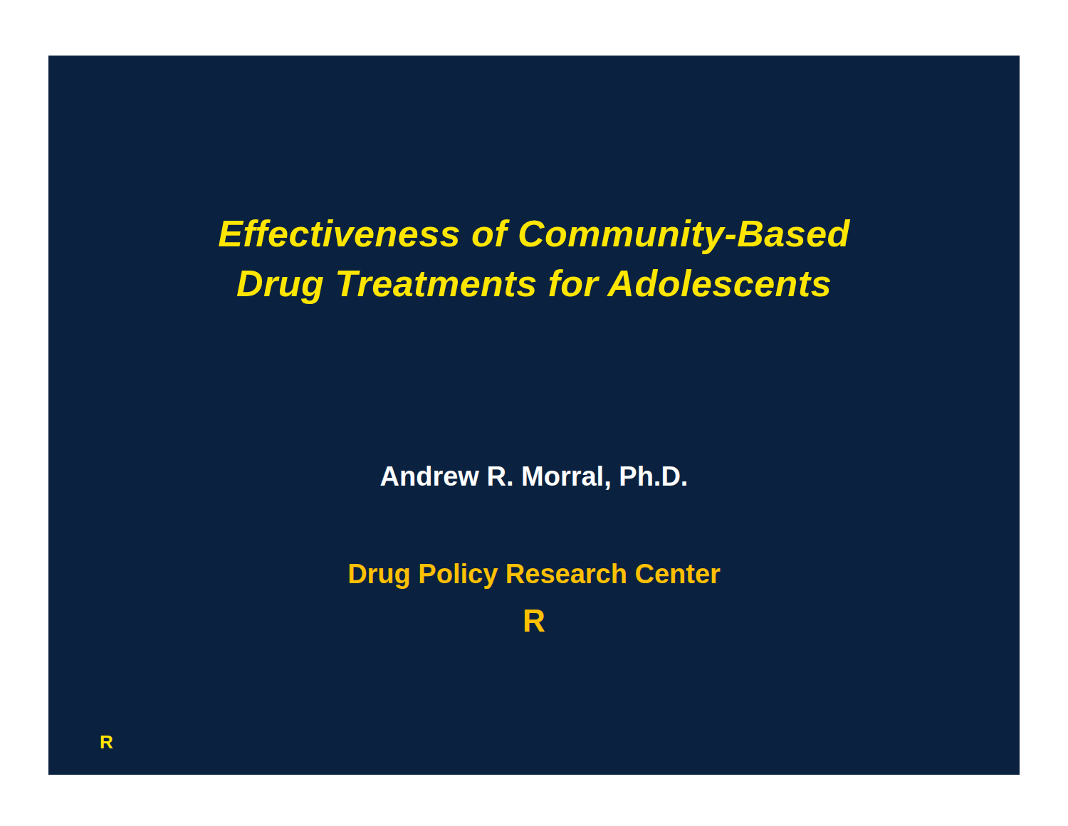Effectiveness of Community-Based
Drug Treatments for Adolescents
Andrew R. Morral, Ph.D.
Drug Policy Research Center R
R